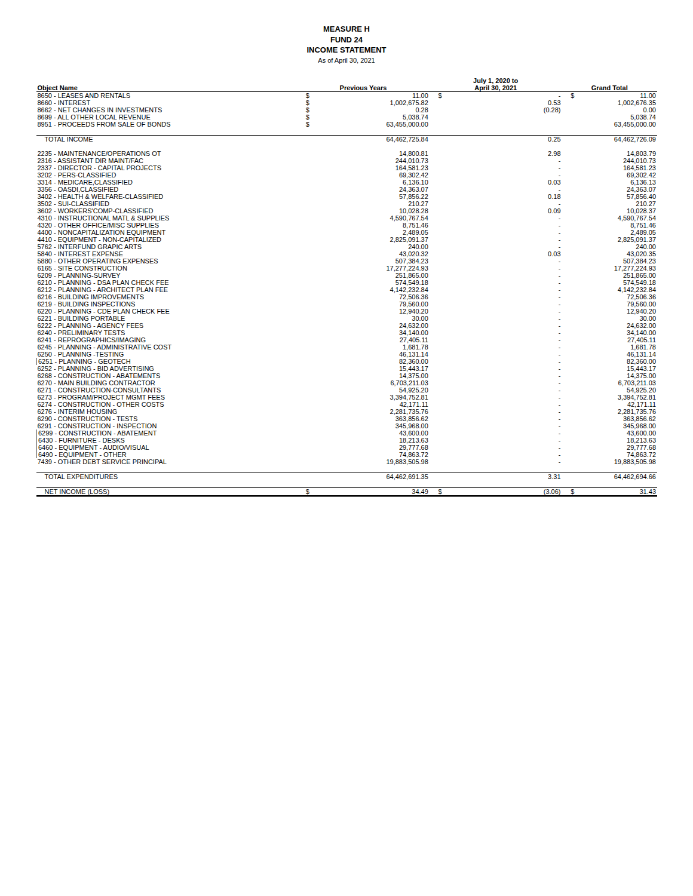MEASURE H
FUND 24
INCOME STATEMENT
As of April 30, 2021
| | | July 1, 2020 to | |
| Object Name | Previous Years | April 30, 2021 | Grand Total |
| 8650 - LEASES AND RENTALS | $ | 11.00 | $ | - | $ | 11.00 |
| 8660 - INTEREST | $ | 1,002,675.82 | | 0.53 | | 1,002,676.35 |
| 8662 - NET CHANGES IN INVESTMENTS | $ | 0.28 | | (0.28) | | 0.00 |
| 8699 - ALL OTHER LOCAL REVENUE | $ | 5,038.74 | | | | 5,038.74 |
| 8951 - PROCEEDS FROM SALE OF BONDS | $ | 63,455,000.00 | | | | 63,455,000.00 |
| TOTAL INCOME | | 64,462,725.84 | | 0.25 | | 64,462,726.09 |
| 2235 - MAINTENANCE/OPERATIONS OT | | 14,800.81 | | 2.98 | | 14,803.79 |
| 2316 - ASSISTANT DIR MAINT/FAC | | 244,010.73 | | - | | 244,010.73 |
| 2337 - DIRECTOR - CAPITAL PROJECTS | | 164,581.23 | | - | | 164,581.23 |
| 3202 - PERS-CLASSIFIED | | 69,302.42 | | - | | 69,302.42 |
| 3314 - MEDICARE,CLASSIFIED | | 6,136.10 | | 0.03 | | 6,136.13 |
| 3356 - OASDI,CLASSIFIED | | 24,363.07 | | - | | 24,363.07 |
| 3402 - HEALTH & WELFARE-CLASSIFIED | | 57,856.22 | | 0.18 | | 57,856.40 |
| 3502 - SUI-CLASSIFIED | | 210.27 | | - | | 210.27 |
| 3602 - WORKERS'COMP-CLASSIFIED | | 10,028.28 | | 0.09 | | 10,028.37 |
| 4310 - INSTRUCTIONAL MATL & SUPPLIES | | 4,590,767.54 | | - | | 4,590,767.54 |
| 4320 - OTHER OFFICE/MISC SUPPLIES | | 8,751.46 | | - | | 8,751.46 |
| 4400 - NONCAPITALIZATION EQUIPMENT | | 2,489.05 | | - | | 2,489.05 |
| 4410 - EQUIPMENT - NON-CAPITALIZED | | 2,825,091.37 | | - | | 2,825,091.37 |
| 5762 - INTERFUND GRAPIC ARTS | | 240.00 | | - | | 240.00 |
| 5840 - INTEREST EXPENSE | | 43,020.32 | | 0.03 | | 43,020.35 |
| 5880 - OTHER OPERATING EXPENSES | | 507,384.23 | | - | | 507,384.23 |
| 6165 - SITE CONSTRUCTION | | 17,277,224.93 | | - | | 17,277,224.93 |
| 6209 - PLANNING-SURVEY | | 251,865.00 | | - | | 251,865.00 |
| 6210 - PLANNING - DSA PLAN CHECK FEE | | 574,549.18 | | - | | 574,549.18 |
| 6212 - PLANNING - ARCHITECT PLAN FEE | | 4,142,232.84 | | - | | 4,142,232.84 |
| 6216 - BUILDING IMPROVEMENTS | | 72,506.36 | | - | | 72,506.36 |
| 6219 - BUILDING INSPECTIONS | | 79,560.00 | | - | | 79,560.00 |
| 6220 - PLANNING - CDE PLAN CHECK FEE | | 12,940.20 | | - | | 12,940.20 |
| 6221 - BUILDING PORTABLE | | 30.00 | | - | | 30.00 |
| 6222 - PLANNING - AGENCY FEES | | 24,632.00 | | - | | 24,632.00 |
| 6240 - PRELIMINARY TESTS | | 34,140.00 | | - | | 34,140.00 |
| 6241 - REPROGRAPHICS/IMAGING | | 27,405.11 | | - | | 27,405.11 |
| 6245 - PLANNING - ADMINISTRATIVE COST | | 1,681.78 | | - | | 1,681.78 |
| 6250 - PLANNING -TESTING | | 46,131.14 | | - | | 46,131.14 |
| 6251 - PLANNING - GEOTECH | | 82,360.00 | | - | | 82,360.00 |
| 6252 - PLANNING - BID ADVERTISING | | 15,443.17 | | - | | 15,443.17 |
| 6268 - CONSTRUCTION - ABATEMENTS | | 14,375.00 | | - | | 14,375.00 |
| 6270 - MAIN BUILDING CONTRACTOR | | 6,703,211.03 | | - | | 6,703,211.03 |
| 6271 - CONSTRUCTION-CONSULTANTS | | 54,925.20 | | - | | 54,925.20 |
| 6273 - PROGRAM/PROJECT MGMT FEES | | 3,394,752.81 | | - | | 3,394,752.81 |
| 6274 - CONSTRUCTION - OTHER COSTS | | 42,171.11 | | - | | 42,171.11 |
| 6276 - INTERIM HOUSING | | 2,281,735.76 | | - | | 2,281,735.76 |
| 6290 - CONSTRUCTION - TESTS | | 363,856.62 | | - | | 363,856.62 |
| 6291 - CONSTRUCTION - INSPECTION | | 345,968.00 | | - | | 345,968.00 |
| 6299 - CONSTRUCTION - ABATEMENT | | 43,600.00 | | - | | 43,600.00 |
| 6430 - FURNITURE - DESKS | | 18,213.63 | | - | | 18,213.63 |
| 6460 - EQUIPMENT - AUDIO/VISUAL | | 29,777.68 | | - | | 29,777.68 |
| 6490 - EQUIPMENT - OTHER | | 74,863.72 | | - | | 74,863.72 |
| 7439 - OTHER DEBT SERVICE PRINCIPAL | | 19,883,505.98 | | - | | 19,883,505.98 |
| TOTAL EXPENDITURES | | 64,462,691.35 | | 3.31 | | 64,462,694.66 |
| NET INCOME (LOSS) | $ | 34.49 | $ | (3.06) | $ | 31.43 |